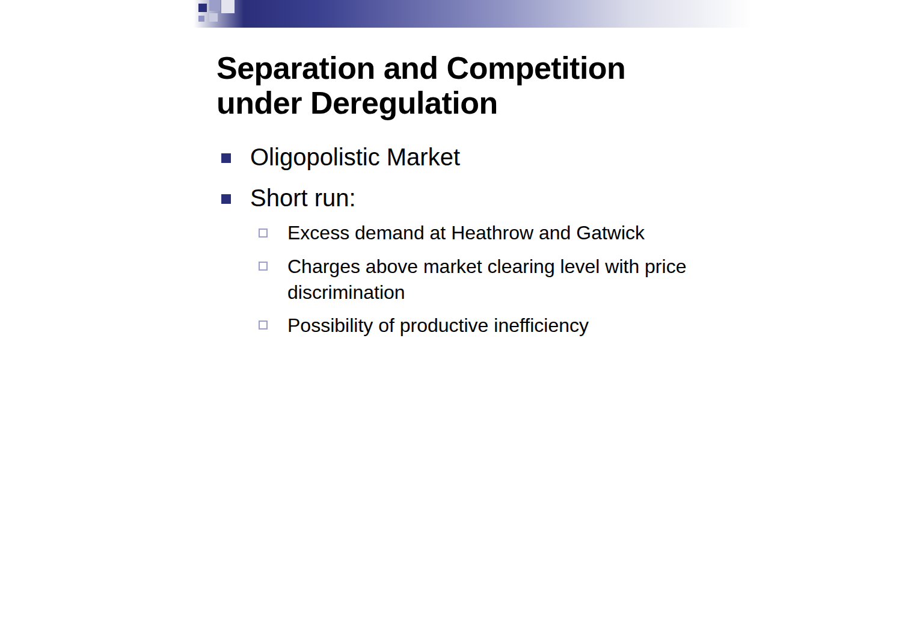Separation and Competition
under Deregulation
Oligopolistic Market
Short run:
Excess demand at Heathrow and Gatwick
Charges above market clearing level with price discrimination
Possibility of productive inefficiency